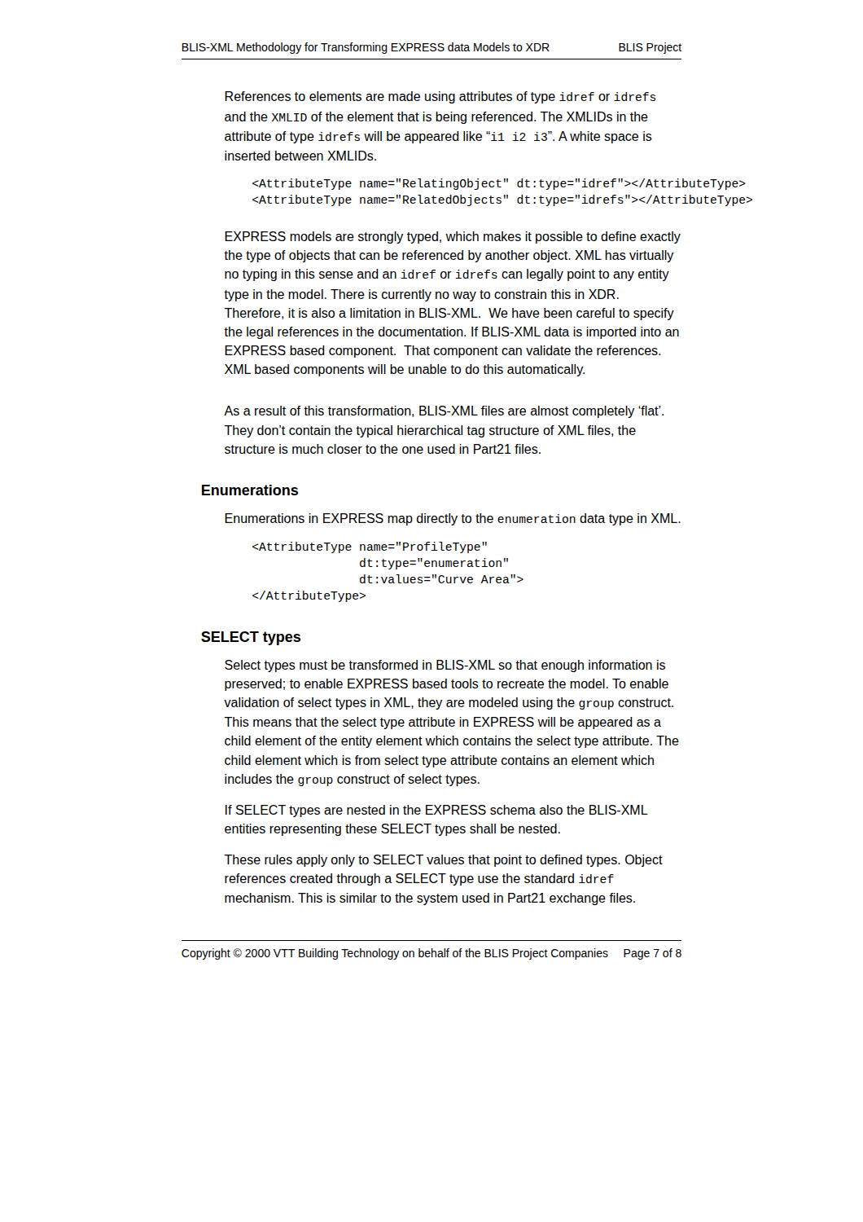BLIS-XML Methodology for Transforming EXPRESS data Models to XDR
BLIS Project
References to elements are made using attributes of type idref or idrefs and the XMLID of the element that is being referenced. The XMLIDs in the attribute of type idrefs will be appeared like “i1 i2 i3”. A white space is inserted between XMLIDs.
<AttributeType name="RelatingObject" dt:type="idref"></AttributeType>
<AttributeType name="RelatedObjects" dt:type="idrefs"></AttributeType>
EXPRESS models are strongly typed, which makes it possible to define exactly the type of objects that can be referenced by another object. XML has virtually no typing in this sense and an idref or idrefs can legally point to any entity type in the model. There is currently no way to constrain this in XDR. Therefore, it is also a limitation in BLIS-XML. We have been careful to specify the legal references in the documentation. If BLIS-XML data is imported into an EXPRESS based component. That component can validate the references. XML based components will be unable to do this automatically.
As a result of this transformation, BLIS-XML files are almost completely ‘flat’. They don’t contain the typical hierarchical tag structure of XML files, the structure is much closer to the one used in Part21 files.
Enumerations
Enumerations in EXPRESS map directly to the enumeration data type in XML.
<AttributeType name="ProfileType"
               dt:type="enumeration"
               dt:values="Curve Area">
</AttributeType>
SELECT types
Select types must be transformed in BLIS-XML so that enough information is preserved; to enable EXPRESS based tools to recreate the model. To enable validation of select types in XML, they are modeled using the group construct. This means that the select type attribute in EXPRESS will be appeared as a child element of the entity element which contains the select type attribute. The child element which is from select type attribute contains an element which includes the group construct of select types.
If SELECT types are nested in the EXPRESS schema also the BLIS-XML entities representing these SELECT types shall be nested.
These rules apply only to SELECT values that point to defined types. Object references created through a SELECT type use the standard idref mechanism. This is similar to the system used in Part21 exchange files.
Copyright © 2000 VTT Building Technology on behalf of the BLIS Project Companies
Page 7 of 8